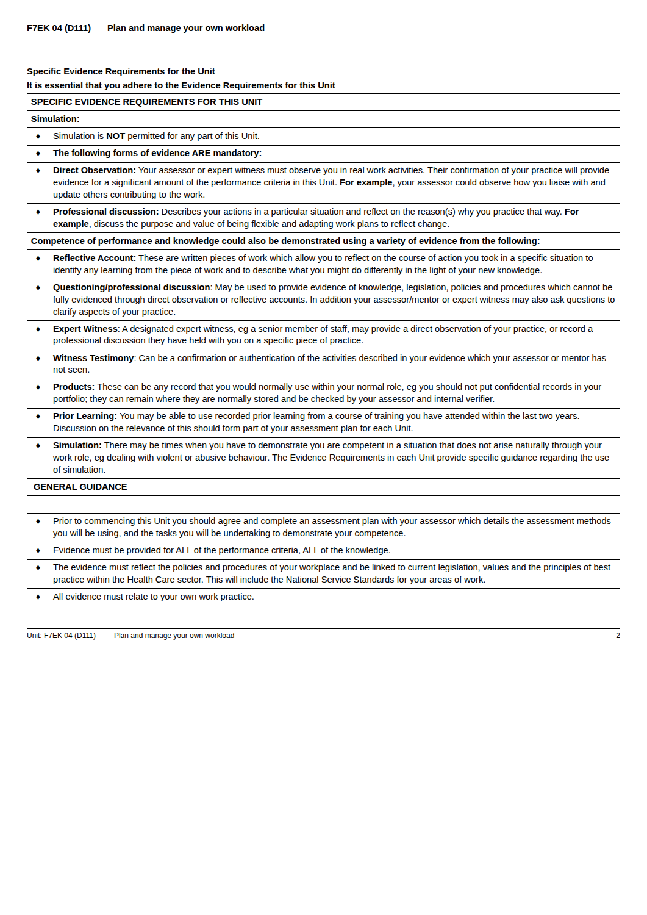F7EK 04 (D111) Plan and manage your own workload
Specific Evidence Requirements for the Unit
It is essential that you adhere to the Evidence Requirements for this Unit
| SPECIFIC EVIDENCE REQUIREMENTS FOR THIS UNIT |
| Simulation: |
| ♦ | Simulation is NOT permitted for any part of this Unit. |
| ♦ | The following forms of evidence ARE mandatory: |
| ♦ | Direct Observation: Your assessor or expert witness must observe you in real work activities. Their confirmation of your practice will provide evidence for a significant amount of the performance criteria in this Unit. For example , your assessor could observe how you liaise with and update others contributing to the work. |
| ♦ | Professional discussion: Describes your actions in a particular situation and reflect on the reason(s) why you practice that way. For example , discuss the purpose and value of being flexible and adapting work plans to reflect change. |
| Competence of performance and knowledge could also be demonstrated using a variety of evidence from the following: |
| ♦ | Reflective Account: These are written pieces of work which allow you to reflect on the course of action you took in a specific situation to identify any learning from the piece of work and to describe what you might do differently in the light of your new knowledge. |
| ♦ | Questioning/professional discussion : May be used to provide evidence of knowledge, legislation, policies and procedures which cannot be fully evidenced through direct observation or reflective accounts. In addition your assessor/mentor or expert witness may also ask questions to clarify aspects of your practice. |
| ♦ | Expert Witness : A designated expert witness, eg a senior member of staff, may provide a direct observation of your practice, or record a professional discussion they have held with you on a specific piece of practice. |
| ♦ | Witness Testimony : Can be a confirmation or authentication of the activities described in your evidence which your assessor or mentor has not seen. |
| ♦ | Products: These can be any record that you would normally use within your normal role, eg you should not put confidential records in your portfolio; they can remain where they are normally stored and be checked by your assessor and internal verifier. |
| ♦ | Prior Learning: You may be able to use recorded prior learning from a course of training you have attended within the last two years. Discussion on the relevance of this should form part of your assessment plan for each Unit. |
| ♦ | Simulation: There may be times when you have to demonstrate you are competent in a situation that does not arise naturally through your work role, eg dealing with violent or abusive behaviour. The Evidence Requirements in each Unit provide specific guidance regarding the use of simulation. |
| GENERAL GUIDANCE |
| ♦ | Prior to commencing this Unit you should agree and complete an assessment plan with your assessor which details the assessment methods you will be using, and the tasks you will be undertaking to demonstrate your competence. |
| ♦ | Evidence must be provided for ALL of the performance criteria, ALL of the knowledge. |
| ♦ | The evidence must reflect the policies and procedures of your workplace and be linked to current legislation, values and the principles of best practice within the Health Care sector. This will include the National Service Standards for your areas of work. |
| ♦ | All evidence must relate to your own work practice. |
Unit: F7EK 04 (D111) Plan and manage your own workload
2